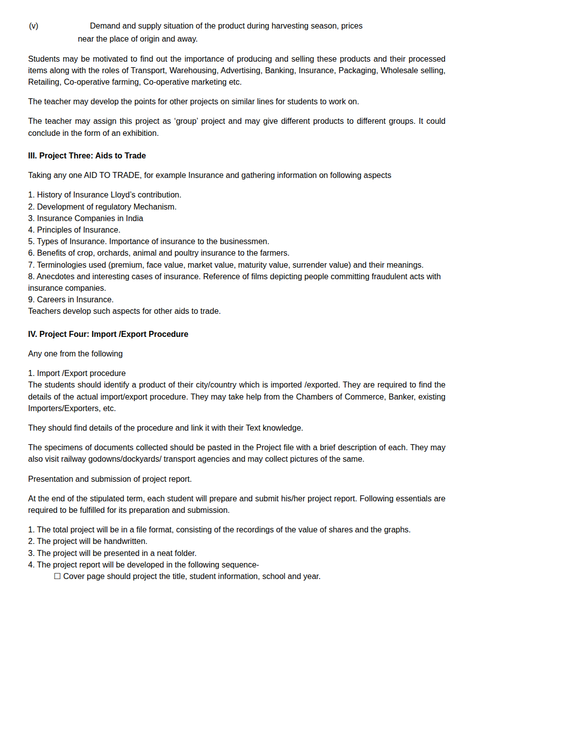(v) Demand and supply situation of the product during harvesting season, prices
near the place of origin and away.
Students may be motivated to find out the importance of producing and selling these products and their processed items along with the roles of Transport, Warehousing, Advertising, Banking, Insurance, Packaging, Wholesale selling, Retailing, Co-operative farming, Co-operative marketing etc.
The teacher may develop the points for other projects on similar lines for students to work on.
The teacher may assign this project as ‘group’ project and may give different products to different groups. It could conclude in the form of an exhibition.
III. Project Three: Aids to Trade
Taking any one AID TO TRADE, for example Insurance and gathering information on following aspects
1. History of Insurance Lloyd’s contribution.
2. Development of regulatory Mechanism.
3. Insurance Companies in India
4. Principles of Insurance.
5. Types of Insurance. Importance of insurance to the businessmen.
6. Benefits of crop, orchards, animal and poultry insurance to the farmers.
7. Terminologies used (premium, face value, market value, maturity value, surrender value) and their meanings.
8. Anecdotes and interesting cases of insurance. Reference of films depicting people committing fraudulent acts with insurance companies.
9. Careers in Insurance.
Teachers develop such aspects for other aids to trade.
IV. Project Four: Import /Export Procedure
Any one from the following
1. Import /Export procedure
The students should identify a product of their city/country which is imported /exported. They are required to find the details of the actual import/export procedure. They may take help from the Chambers of Commerce, Banker, existing Importers/Exporters, etc.
They should find details of the procedure and link it with their Text knowledge.
The specimens of documents collected should be pasted in the Project file with a brief description of each. They may also visit railway godowns/dockyards/ transport agencies and may collect pictures of the same.
Presentation and submission of project report.
At the end of the stipulated term, each student will prepare and submit his/her project report. Following essentials are required to be fulfilled for its preparation and submission.
1. The total project will be in a file format, consisting of the recordings of the value of shares and the graphs.
2. The project will be handwritten.
3. The project will be presented in a neat folder.
4. The project report will be developed in the following sequence-
☐ Cover page should project the title, student information, school and year.